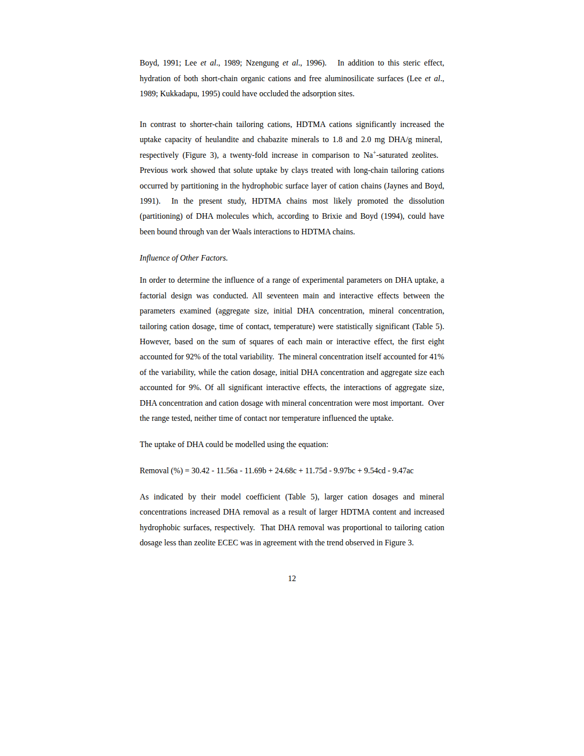Boyd, 1991; Lee et al., 1989; Nzengung et al., 1996). In addition to this steric effect, hydration of both short-chain organic cations and free aluminosilicate surfaces (Lee et al., 1989; Kukkadapu, 1995) could have occluded the adsorption sites.
In contrast to shorter-chain tailoring cations, HDTMA cations significantly increased the uptake capacity of heulandite and chabazite minerals to 1.8 and 2.0 mg DHA/g mineral, respectively (Figure 3), a twenty-fold increase in comparison to Na+-saturated zeolites. Previous work showed that solute uptake by clays treated with long-chain tailoring cations occurred by partitioning in the hydrophobic surface layer of cation chains (Jaynes and Boyd, 1991). In the present study, HDTMA chains most likely promoted the dissolution (partitioning) of DHA molecules which, according to Brixie and Boyd (1994), could have been bound through van der Waals interactions to HDTMA chains.
Influence of Other Factors.
In order to determine the influence of a range of experimental parameters on DHA uptake, a factorial design was conducted. All seventeen main and interactive effects between the parameters examined (aggregate size, initial DHA concentration, mineral concentration, tailoring cation dosage, time of contact, temperature) were statistically significant (Table 5). However, based on the sum of squares of each main or interactive effect, the first eight accounted for 92% of the total variability. The mineral concentration itself accounted for 41% of the variability, while the cation dosage, initial DHA concentration and aggregate size each accounted for 9%. Of all significant interactive effects, the interactions of aggregate size, DHA concentration and cation dosage with mineral concentration were most important. Over the range tested, neither time of contact nor temperature influenced the uptake.
The uptake of DHA could be modelled using the equation:
Removal (%) = 30.42 - 11.56a - 11.69b + 24.68c + 11.75d - 9.97bc + 9.54cd - 9.47ac
As indicated by their model coefficient (Table 5), larger cation dosages and mineral concentrations increased DHA removal as a result of larger HDTMA content and increased hydrophobic surfaces, respectively. That DHA removal was proportional to tailoring cation dosage less than zeolite ECEC was in agreement with the trend observed in Figure 3.
12